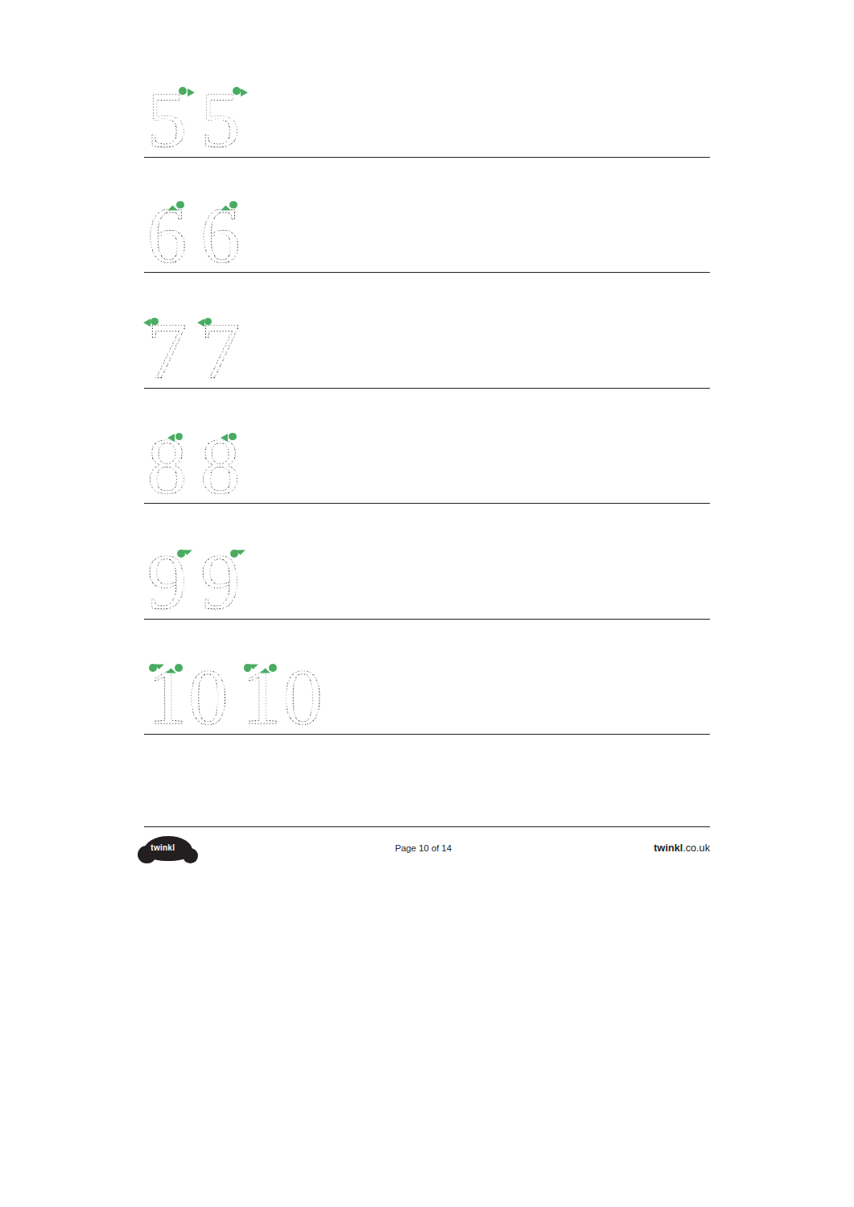5 5
6 6
7 7
8 8
9 9
10 10
twinkl
Page 10 of 14
twinkl.co.uk